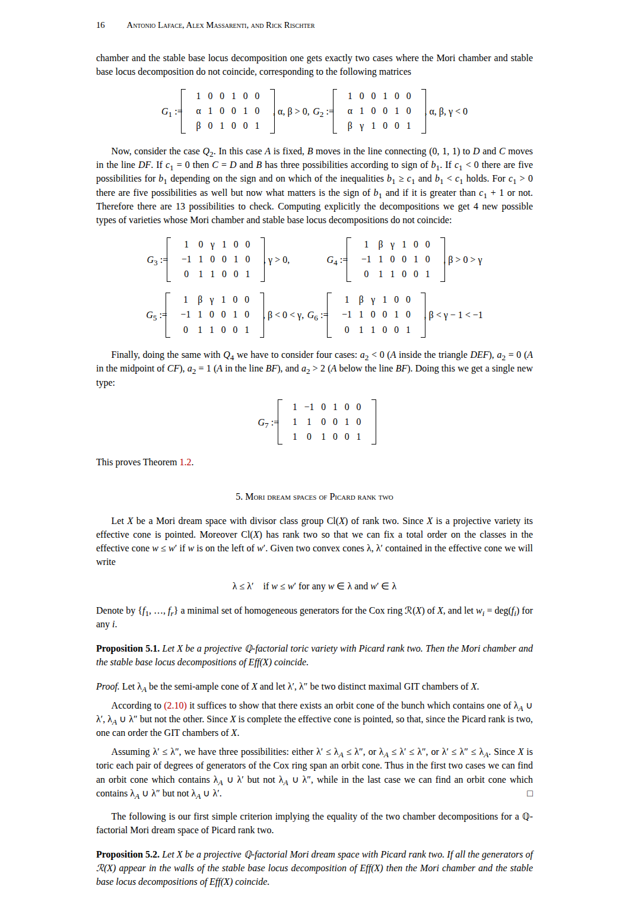16 Antonio Laface, Alex Massarenti, and Rick Rischter
chamber and the stable base locus decomposition one gets exactly two cases where the Mori chamber and stable base locus decomposition do not coincide, corresponding to the following matrices
G1 :=
| 1 | 0 | 0 | 1 | 0 | 0 |
| α | 1 | 0 | 0 | 1 | 0 |
| β | 0 | 1 | 0 | 0 | 1 |
, α, β > 0, G2 :=
| 1 | 0 | 0 | 1 | 0 | 0 |
| α | 1 | 0 | 0 | 1 | 0 |
| β | γ | 1 | 0 | 0 | 1 |
, α, β, γ < 0
Now, consider the case Q2. In this case A is fixed, B moves in the line connecting (0, 1, 1) to D and C moves in the line DF. If c1 = 0 then C = D and B has three possibilities according to sign of b1. If c1 < 0 there are five possibilities for b1 depending on the sign and on which of the inequalities b1 ≥ c1 and b1 < c1 holds. For c1 > 0 there are five possibilities as well but now what matters is the sign of b1 and if it is greater than c1 + 1 or not. Therefore there are 13 possibilities to check. Computing explicitly the decompositions we get 4 new possible types of varieties whose Mori chamber and stable base locus decompositions do not coincide:
G3 :=
| 1 | 0 | γ | 1 | 0 | 0 |
| −1 | 1 | 0 | 0 | 1 | 0 |
| 0 | 1 | 1 | 0 | 0 | 1 |
, γ > 0, G4 :=
| 1 | β | γ | 1 | 0 | 0 |
| −1 | 1 | 0 | 0 | 1 | 0 |
| 0 | 1 | 1 | 0 | 0 | 1 |
, β > 0 > γ
G5 :=
| 1 | β | γ | 1 | 0 | 0 |
| −1 | 1 | 0 | 0 | 1 | 0 |
| 0 | 1 | 1 | 0 | 0 | 1 |
, β < 0 < γ, G6 :=
| 1 | β | γ | 1 | 0 | 0 |
| −1 | 1 | 0 | 0 | 1 | 0 |
| 0 | 1 | 1 | 0 | 0 | 1 |
, β < γ − 1 < −1
Finally, doing the same with Q4 we have to consider four cases: a2 < 0 (A inside the triangle DEF), a2 = 0 (A in the midpoint of CF), a2 = 1 (A in the line BF), and a2 > 2 (A below the line BF). Doing this we get a single new type:
G7 :=
| 1 | −1 | 0 | 1 | 0 | 0 |
| 1 | 1 | 0 | 0 | 1 | 0 |
| 1 | 0 | 1 | 0 | 0 | 1 |
This proves Theorem 1.2.
5. Mori dream spaces of Picard rank two
Let X be a Mori dream space with divisor class group Cl(X) of rank two. Since X is a projective variety its effective cone is pointed. Moreover Cl(X) has rank two so that we can fix a total order on the classes in the effective cone w ≤ w′ if w is on the left of w′. Given two convex cones λ, λ′ contained in the effective cone we will write
λ ≤ λ′ if w ≤ w′ for any w ∈ λ and w′ ∈ λ
Denote by {f1, …, fr} a minimal set of homogeneous generators for the Cox ring ℛ(X) of X, and let wi = deg(fi) for any i.
Proposition 5.1. Let X be a projective ℚ-factorial toric variety with Picard rank two. Then the Mori chamber and the stable base locus decompositions of Eff(X) coincide.
Proof. Let λA be the semi-ample cone of X and let λ′, λ″ be two distinct maximal GIT chambers of X.
According to (2.10) it suffices to show that there exists an orbit cone of the bunch which contains one of λA ∪ λ′, λA ∪ λ″ but not the other. Since X is complete the effective cone is pointed, so that, since the Picard rank is two, one can order the GIT chambers of X.
Assuming λ′ ≤ λ″, we have three possibilities: either λ′ ≤ λA ≤ λ″, or λA ≤ λ′ ≤ λ″, or λ′ ≤ λ″ ≤ λA. Since X is toric each pair of degrees of generators of the Cox ring span an orbit cone. Thus in the first two cases we can find an orbit cone which contains λA ∪ λ′ but not λA ∪ λ″, while in the last case we can find an orbit cone which contains λA ∪ λ″ but not λA ∪ λ′. □
The following is our first simple criterion implying the equality of the two chamber decompositions for a ℚ-factorial Mori dream space of Picard rank two.
Proposition 5.2. Let X be a projective ℚ-factorial Mori dream space with Picard rank two. If all the generators of ℛ(X) appear in the walls of the stable base locus decomposition of Eff(X) then the Mori chamber and the stable base locus decompositions of Eff(X) coincide.